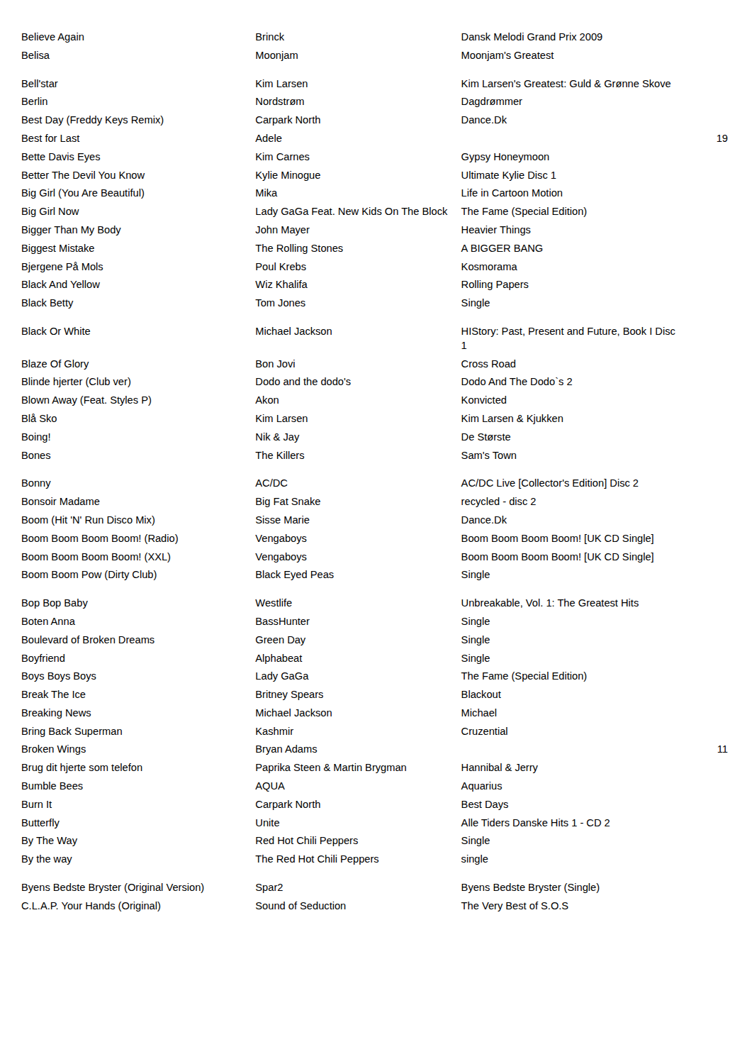| Believe Again | Brinck | Dansk Melodi Grand Prix 2009 | |
| Belisa | Moonjam | Moonjam's Greatest | |
| Bell'star | Kim Larsen | Kim Larsen's Greatest: Guld & Grønne Skove | |
| Berlin | Nordstrøm | Dagdrømmer | |
| Best Day (Freddy Keys Remix) | Carpark North | Dance.Dk | |
| Best for Last | Adele | | 19 |
| Bette Davis Eyes | Kim Carnes | Gypsy Honeymoon | |
| Better The Devil You Know | Kylie Minogue | Ultimate Kylie Disc 1 | |
| Big Girl (You Are Beautiful) | Mika | Life in Cartoon Motion | |
| Big Girl Now | Lady GaGa Feat. New Kids On The Block | The Fame (Special Edition) | |
| Bigger Than My Body | John Mayer | Heavier Things | |
| Biggest Mistake | The Rolling Stones | A BIGGER BANG | |
| Bjergene På Mols | Poul Krebs | Kosmorama | |
| Black And Yellow | Wiz Khalifa | Rolling Papers | |
| Black Betty | Tom Jones | Single | |
| Black Or White | Michael Jackson | HIStory: Past, Present and Future, Book I Disc 1 | |
| Blaze Of Glory | Bon Jovi | Cross Road | |
| Blinde hjerter (Club ver) | Dodo and the dodo's | Dodo And The Dodo`s 2 | |
| Blown Away (Feat. Styles P) | Akon | Konvicted | |
| Blå Sko | Kim Larsen | Kim Larsen & Kjukken | |
| Boing! | Nik & Jay | De Største | |
| Bones | The Killers | Sam's Town | |
| Bonny | AC/DC | AC/DC Live [Collector's Edition] Disc 2 | |
| Bonsoir Madame | Big Fat Snake | recycled - disc 2 | |
| Boom (Hit 'N' Run Disco Mix) | Sisse Marie | Dance.Dk | |
| Boom Boom Boom Boom! (Radio) | Vengaboys | Boom Boom Boom Boom! [UK CD Single] | |
| Boom Boom Boom Boom! (XXL) | Vengaboys | Boom Boom Boom Boom! [UK CD Single] | |
| Boom Boom Pow (Dirty Club) | Black Eyed Peas | Single | |
| Bop Bop Baby | Westlife | Unbreakable, Vol. 1: The Greatest Hits | |
| Boten Anna | BassHunter | Single | |
| Boulevard of Broken Dreams | Green Day | Single | |
| Boyfriend | Alphabeat | Single | |
| Boys Boys Boys | Lady GaGa | The Fame (Special Edition) | |
| Break The Ice | Britney Spears | Blackout | |
| Breaking News | Michael Jackson | Michael | |
| Bring Back Superman | Kashmir | Cruzential | |
| Broken Wings | Bryan Adams | | 11 |
| Brug dit hjerte som telefon | Paprika Steen & Martin Brygman | Hannibal & Jerry | |
| Bumble Bees | AQUA | Aquarius | |
| Burn It | Carpark North | Best Days | |
| Butterfly | Unite | Alle Tiders Danske Hits 1 - CD 2 | |
| By The Way | Red Hot Chili Peppers | Single | |
| By the way | The Red Hot Chili Peppers | single | |
| Byens Bedste Bryster (Original Version) | Spar2 | Byens Bedste Bryster (Single) | |
| C.L.A.P. Your Hands (Original) | Sound of Seduction | The Very Best of S.O.S | |